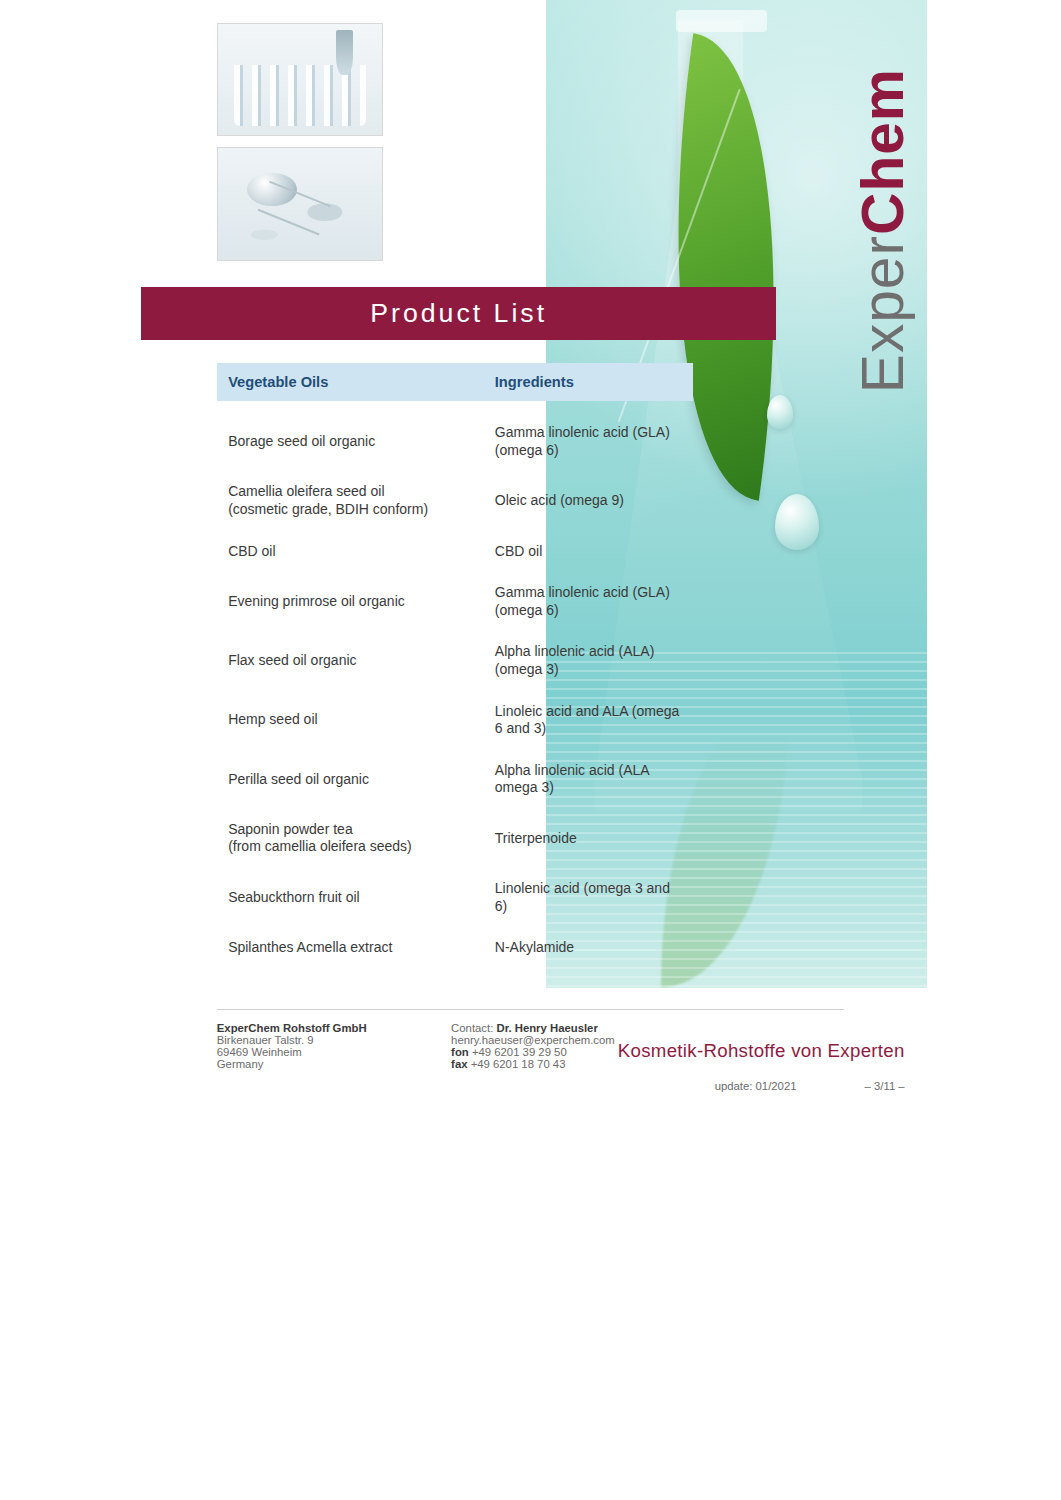ExperChem
Product List
| Vegetable Oils | Ingredients |
| --- | --- |
| Borage seed oil organic | Gamma linolenic acid (GLA) (omega 6) |
| Camellia oleifera seed oil (cosmetic grade, BDIH conform) | Oleic acid (omega 9) |
| CBD oil | CBD oil |
| Evening primrose oil organic | Gamma linolenic acid (GLA) (omega 6) |
| Flax seed oil organic | Alpha linolenic acid (ALA) (omega 3) |
| Hemp seed oil | Linoleic acid and ALA (omega 6 and 3) |
| Perilla seed oil organic | Alpha linolenic acid (ALA omega 3) |
| Saponin powder tea (from camellia oleifera seeds) | Triterpenoide |
| Seabuckthorn fruit oil | Linolenic acid (omega 3 and 6) |
| Spilanthes Acmella extract | N-Akylamide |
ExperChem Rohstoff GmbH
Birkenauer Talstr. 9
69469 Weinheim
Germany
Contact: Dr. Henry Haeusler
henry.haeuser@experchem.com
fon +49 6201 39 29 50
fax +49 6201 18 70 43
Kosmetik-Rohstoffe von Experten
update: 01/2021 – 3/11 –